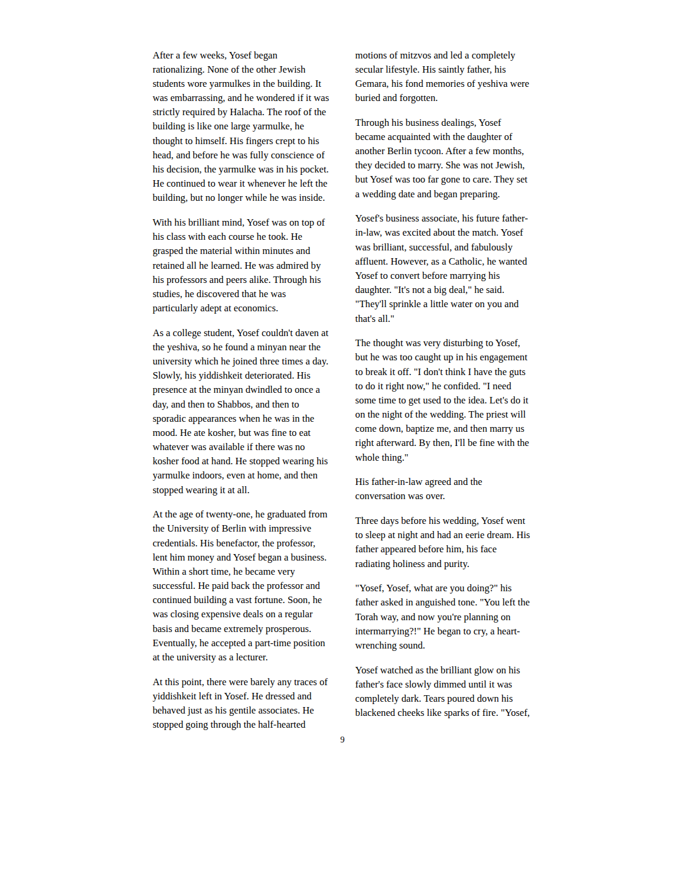After a few weeks, Yosef began rationalizing. None of the other Jewish students wore yarmulkes in the building. It was embarrassing, and he wondered if it was strictly required by Halacha. The roof of the building is like one large yarmulke, he thought to himself. His fingers crept to his head, and before he was fully conscience of his decision, the yarmulke was in his pocket. He continued to wear it whenever he left the building, but no longer while he was inside.
With his brilliant mind, Yosef was on top of his class with each course he took. He grasped the material within minutes and retained all he learned. He was admired by his professors and peers alike. Through his studies, he discovered that he was particularly adept at economics.
As a college student, Yosef couldn't daven at the yeshiva, so he found a minyan near the university which he joined three times a day. Slowly, his yiddishkeit deteriorated. His presence at the minyan dwindled to once a day, and then to Shabbos, and then to sporadic appearances when he was in the mood. He ate kosher, but was fine to eat whatever was available if there was no kosher food at hand. He stopped wearing his yarmulke indoors, even at home, and then stopped wearing it at all.
At the age of twenty-one, he graduated from the University of Berlin with impressive credentials. His benefactor, the professor, lent him money and Yosef began a business. Within a short time, he became very successful. He paid back the professor and continued building a vast fortune. Soon, he was closing expensive deals on a regular basis and became extremely prosperous. Eventually, he accepted a part-time position at the university as a lecturer.
At this point, there were barely any traces of yiddishkeit left in Yosef. He dressed and behaved just as his gentile associates. He stopped going through the half-hearted motions of mitzvos and led a completely secular lifestyle. His saintly father, his Gemara, his fond memories of yeshiva were buried and forgotten.
Through his business dealings, Yosef became acquainted with the daughter of another Berlin tycoon. After a few months, they decided to marry. She was not Jewish, but Yosef was too far gone to care. They set a wedding date and began preparing.
Yosef's business associate, his future father-in-law, was excited about the match. Yosef was brilliant, successful, and fabulously affluent. However, as a Catholic, he wanted Yosef to convert before marrying his daughter. "It's not a big deal," he said. "They'll sprinkle a little water on you and that's all."
The thought was very disturbing to Yosef, but he was too caught up in his engagement to break it off. "I don't think I have the guts to do it right now," he confided. "I need some time to get used to the idea. Let's do it on the night of the wedding. The priest will come down, baptize me, and then marry us right afterward. By then, I'll be fine with the whole thing."
His father-in-law agreed and the conversation was over.
Three days before his wedding, Yosef went to sleep at night and had an eerie dream. His father appeared before him, his face radiating holiness and purity.
"Yosef, Yosef, what are you doing?" his father asked in anguished tone. "You left the Torah way, and now you're planning on intermarrying?!" He began to cry, a heart-wrenching sound.
Yosef watched as the brilliant glow on his father's face slowly dimmed until it was completely dark. Tears poured down his blackened cheeks like sparks of fire. "Yosef,
9